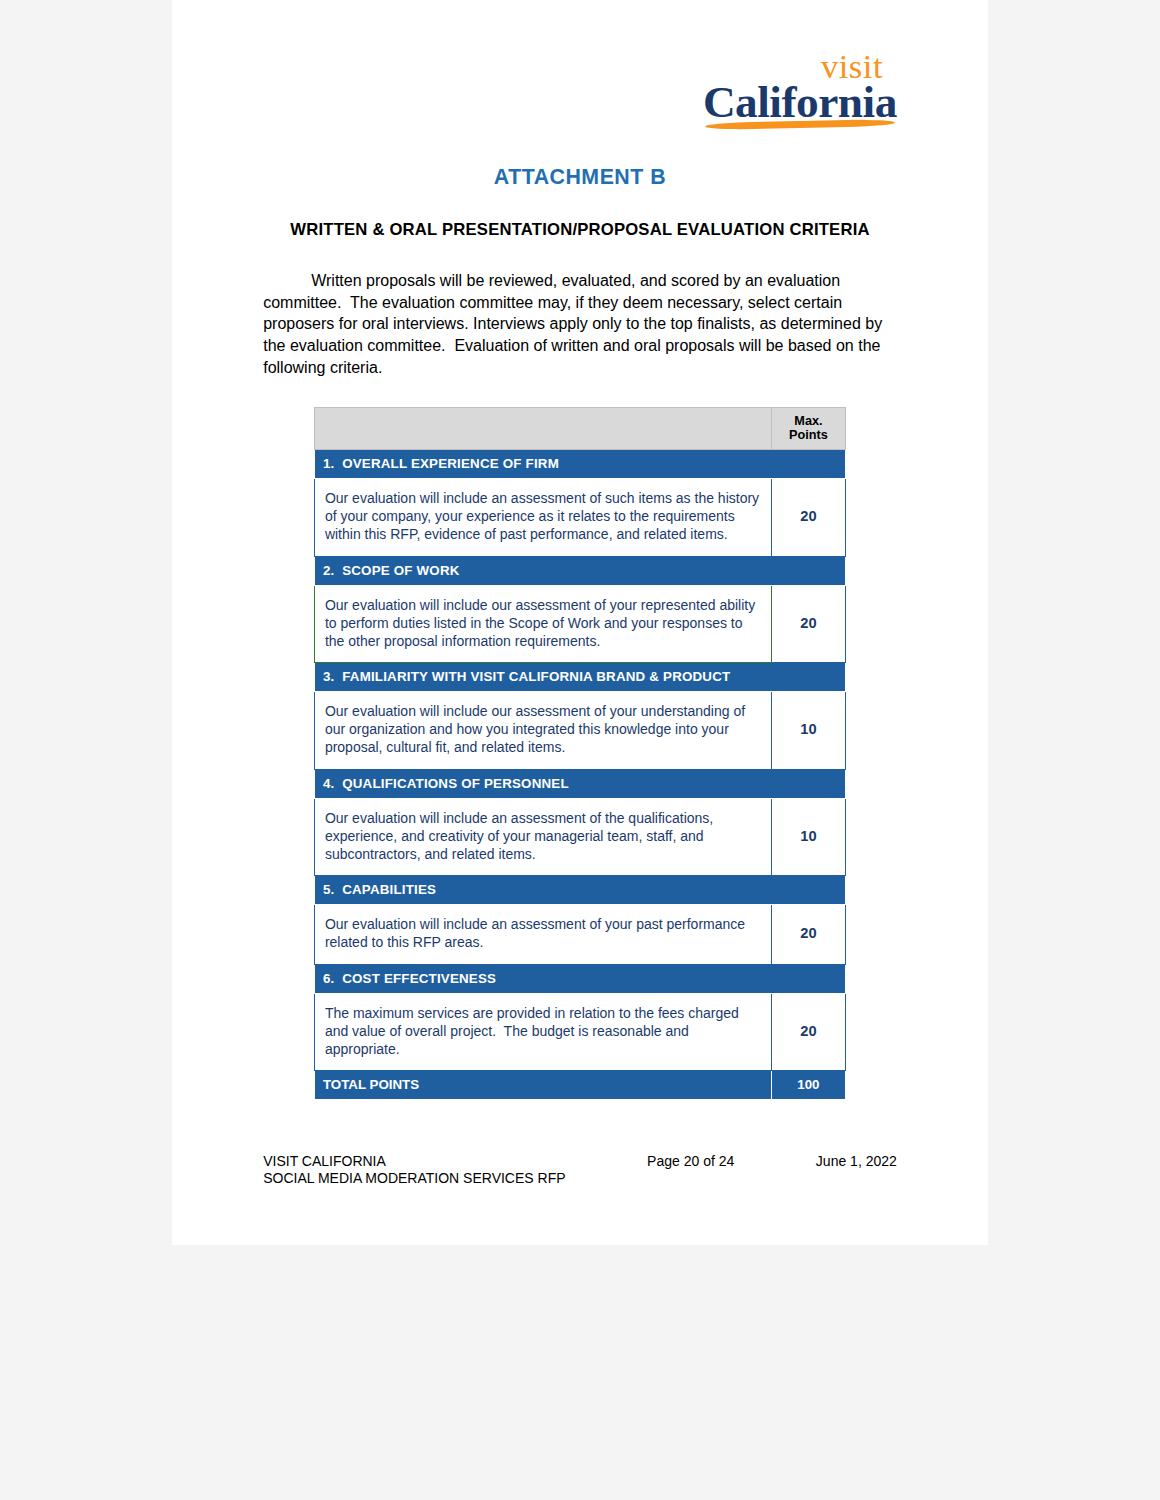visit California
ATTACHMENT B
WRITTEN & ORAL PRESENTATION/PROPOSAL EVALUATION CRITERIA
Written proposals will be reviewed, evaluated, and scored by an evaluation committee. The evaluation committee may, if they deem necessary, select certain proposers for oral interviews. Interviews apply only to the top finalists, as determined by the evaluation committee. Evaluation of written and oral proposals will be based on the following criteria.
| | Max. Points |
| 1. OVERALL EXPERIENCE OF FIRM |
| Our evaluation will include an assessment of such items as the history of your company, your experience as it relates to the requirements within this RFP, evidence of past performance, and related items. | 20 |
| 2. SCOPE OF WORK |
| Our evaluation will include our assessment of your represented ability to perform duties listed in the Scope of Work and your responses to the other proposal information requirements. | 20 |
| 3. FAMILIARITY WITH VISIT CALIFORNIA BRAND & PRODUCT |
| Our evaluation will include our assessment of your understanding of our organization and how you integrated this knowledge into your proposal, cultural fit, and related items. | 10 |
| 4. QUALIFICATIONS OF PERSONNEL |
| Our evaluation will include an assessment of the qualifications, experience, and creativity of your managerial team, staff, and subcontractors, and related items. | 10 |
| 5. CAPABILITIES |
| Our evaluation will include an assessment of your past performance related to this RFP areas. | 20 |
| 6. COST EFFECTIVENESS |
| The maximum services are provided in relation to the fees charged and value of overall project. The budget is reasonable and appropriate. | 20 |
| TOTAL POINTS | 100 |
VISIT CALIFORNIA
SOCIAL MEDIA MODERATION SERVICES RFP
Page 20 of 24
June 1, 2022